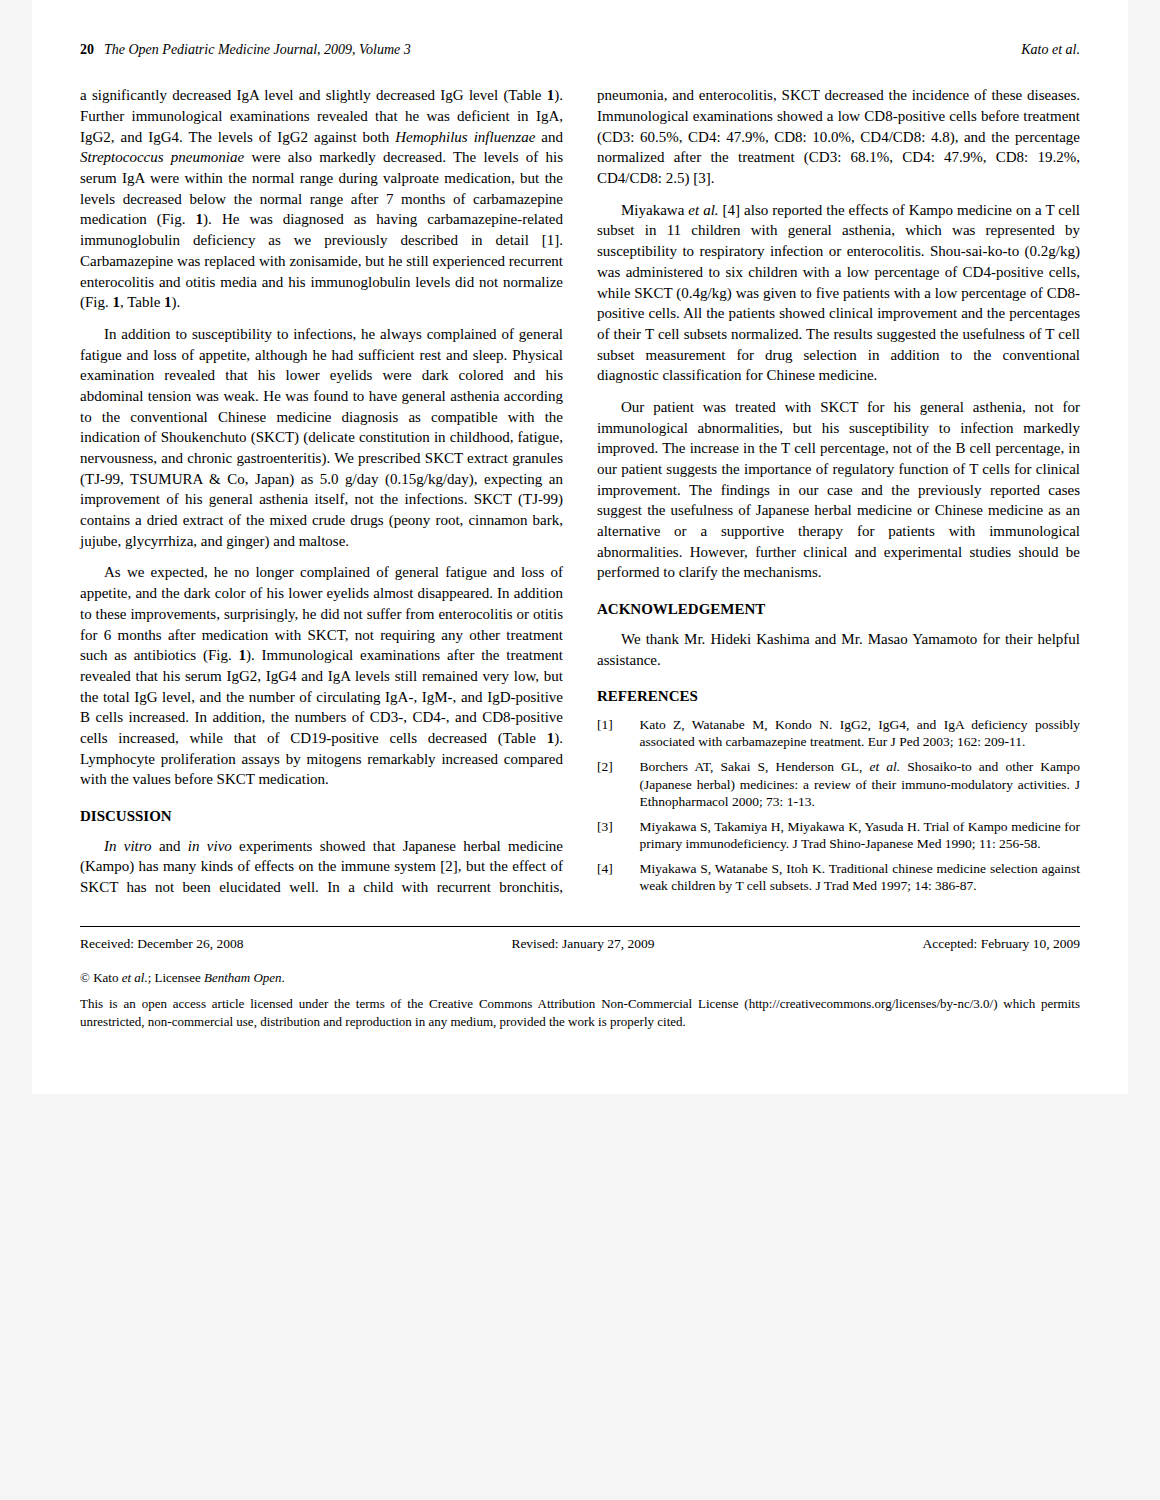20 The Open Pediatric Medicine Journal, 2009, Volume 3
Kato et al.
a significantly decreased IgA level and slightly decreased IgG level (Table 1). Further immunological examinations revealed that he was deficient in IgA, IgG2, and IgG4. The levels of IgG2 against both Hemophilus influenzae and Streptococcus pneumoniae were also markedly decreased. The levels of his serum IgA were within the normal range during valproate medication, but the levels decreased below the normal range after 7 months of carbamazepine medication (Fig. 1). He was diagnosed as having carbamazepine-related immunoglobulin deficiency as we previously described in detail [1]. Carbamazepine was replaced with zonisamide, but he still experienced recurrent enterocolitis and otitis media and his immunoglobulin levels did not normalize (Fig. 1, Table 1).
In addition to susceptibility to infections, he always complained of general fatigue and loss of appetite, although he had sufficient rest and sleep. Physical examination revealed that his lower eyelids were dark colored and his abdominal tension was weak. He was found to have general asthenia according to the conventional Chinese medicine diagnosis as compatible with the indication of Shoukenchuto (SKCT) (delicate constitution in childhood, fatigue, nervousness, and chronic gastroenteritis). We prescribed SKCT extract granules (TJ-99, TSUMURA & Co, Japan) as 5.0 g/day (0.15g/kg/day), expecting an improvement of his general asthenia itself, not the infections. SKCT (TJ-99) contains a dried extract of the mixed crude drugs (peony root, cinnamon bark, jujube, glycyrrhiza, and ginger) and maltose.
As we expected, he no longer complained of general fatigue and loss of appetite, and the dark color of his lower eyelids almost disappeared. In addition to these improvements, surprisingly, he did not suffer from enterocolitis or otitis for 6 months after medication with SKCT, not requiring any other treatment such as antibiotics (Fig. 1). Immunological examinations after the treatment revealed that his serum IgG2, IgG4 and IgA levels still remained very low, but the total IgG level, and the number of circulating IgA-, IgM-, and IgD-positive B cells increased. In addition, the numbers of CD3-, CD4-, and CD8-positive cells increased, while that of CD19-positive cells decreased (Table 1). Lymphocyte proliferation assays by mitogens remarkably increased compared with the values before SKCT medication.
Discussion
In vitro and in vivo experiments showed that Japanese herbal medicine (Kampo) has many kinds of effects on the immune system [2], but the effect of SKCT has not been elucidated well. In a child with recurrent bronchitis, pneumonia, and enterocolitis, SKCT decreased the incidence of these diseases. Immunological examinations showed a low CD8-positive cells before treatment (CD3: 60.5%, CD4: 47.9%, CD8: 10.0%, CD4/CD8: 4.8), and the percentage normalized after the treatment (CD3: 68.1%, CD4: 47.9%, CD8: 19.2%, CD4/CD8: 2.5) [3].
Miyakawa et al. [4] also reported the effects of Kampo medicine on a T cell subset in 11 children with general asthenia, which was represented by susceptibility to respiratory infection or enterocolitis. Shou-sai-ko-to (0.2g/kg) was administered to six children with a low percentage of CD4-positive cells, while SKCT (0.4g/kg) was given to five patients with a low percentage of CD8-positive cells. All the patients showed clinical improvement and the percentages of their T cell subsets normalized. The results suggested the usefulness of T cell subset measurement for drug selection in addition to the conventional diagnostic classification for Chinese medicine.
Our patient was treated with SKCT for his general asthenia, not for immunological abnormalities, but his susceptibility to infection markedly improved. The increase in the T cell percentage, not of the B cell percentage, in our patient suggests the importance of regulatory function of T cells for clinical improvement. The findings in our case and the previously reported cases suggest the usefulness of Japanese herbal medicine or Chinese medicine as an alternative or a supportive therapy for patients with immunological abnormalities. However, further clinical and experimental studies should be performed to clarify the mechanisms.
Acknowledgement
We thank Mr. Hideki Kashima and Mr. Masao Yamamoto for their helpful assistance.
References
[1] Kato Z, Watanabe M, Kondo N. IgG2, IgG4, and IgA deficiency possibly associated with carbamazepine treatment. Eur J Ped 2003; 162: 209-11.
[2] Borchers AT, Sakai S, Henderson GL, et al. Shosaiko-to and other Kampo (Japanese herbal) medicines: a review of their immuno-modulatory activities. J Ethnopharmacol 2000; 73: 1-13.
[3] Miyakawa S, Takamiya H, Miyakawa K, Yasuda H. Trial of Kampo medicine for primary immunodeficiency. J Trad Shino-Japanese Med 1990; 11: 256-58.
[4] Miyakawa S, Watanabe S, Itoh K. Traditional chinese medicine selection against weak children by T cell subsets. J Trad Med 1997; 14: 386-87.
Received: December 26, 2008 Revised: January 27, 2009 Accepted: February 10, 2009
© Kato et al.; Licensee Bentham Open.
This is an open access article licensed under the terms of the Creative Commons Attribution Non-Commercial License (http://creativecommons.org/licenses/by-nc/3.0/) which permits unrestricted, non-commercial use, distribution and reproduction in any medium, provided the work is properly cited.